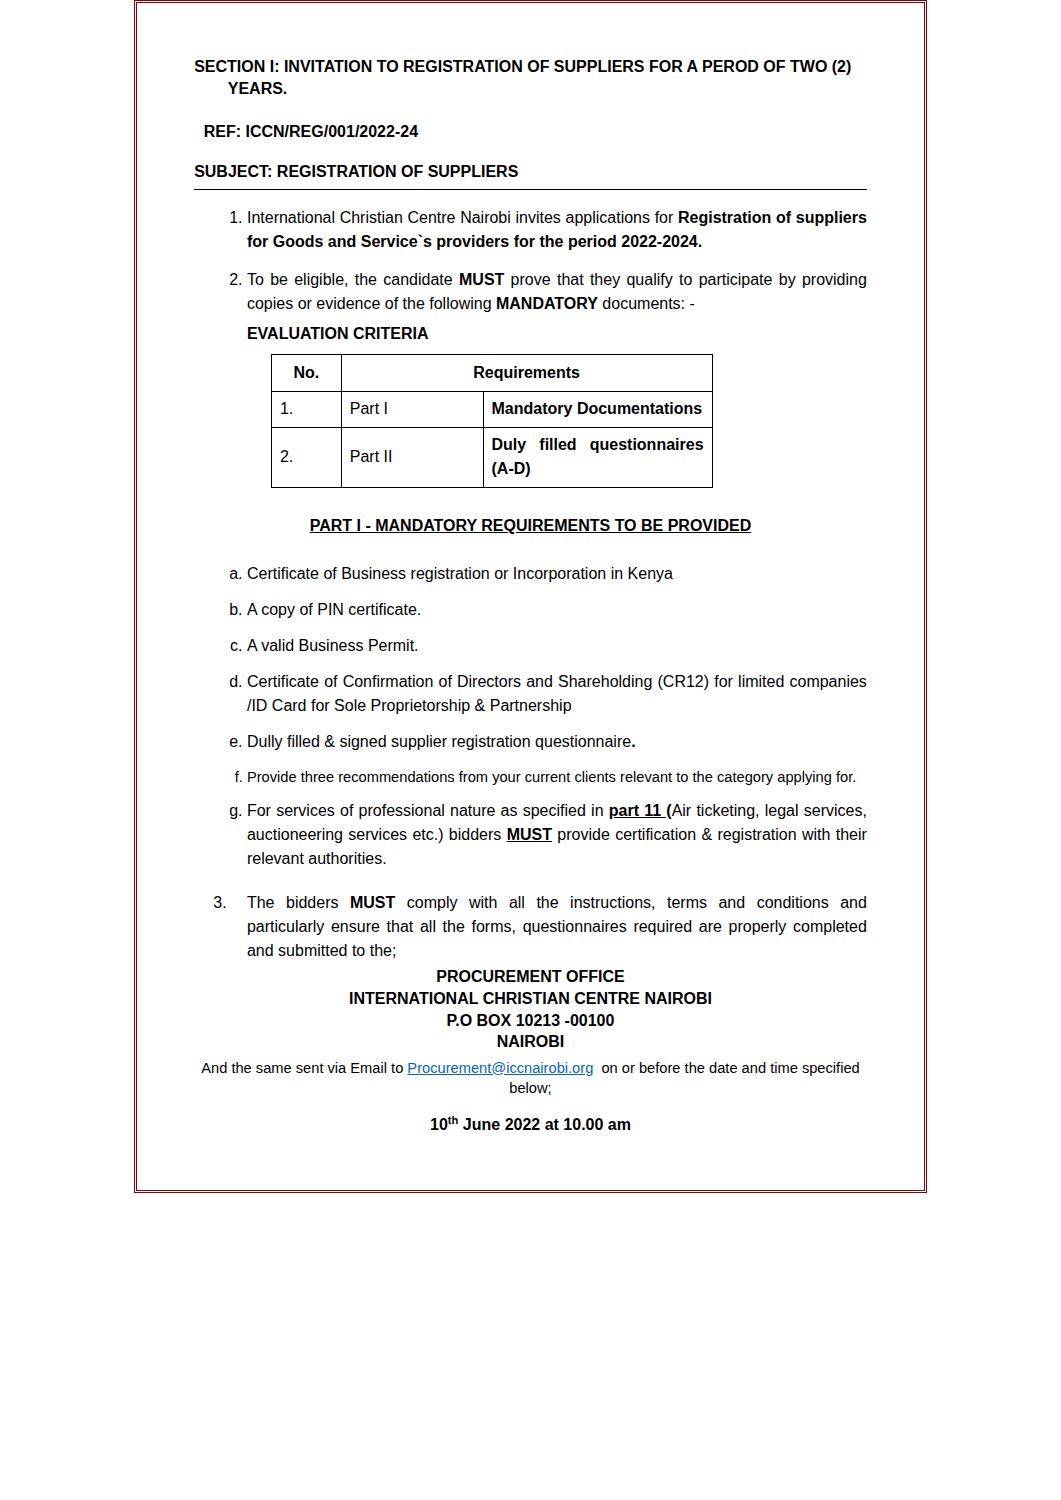SECTION I: INVITATION TO REGISTRATION OF SUPPLIERS FOR A PEROD OF TWO (2) YEARS.
REF: ICCN/REG/001/2022-24
SUBJECT: REGISTRATION OF SUPPLIERS
International Christian Centre Nairobi invites applications for Registration of suppliers for Goods and Service`s providers for the period 2022-2024.
To be eligible, the candidate MUST prove that they qualify to participate by providing copies or evidence of the following MANDATORY documents: -
EVALUATION CRITERIA
| No. | Requirements |
| --- | --- |
| 1. | Part I | Mandatory Documentations |
| 2. | Part II | Duly filled questionnaires (A-D) |
PART I - MANDATORY REQUIREMENTS TO BE PROVIDED
Certificate of Business registration or Incorporation in Kenya
A copy of PIN certificate.
A valid Business Permit.
Certificate of Confirmation of Directors and Shareholding (CR12) for limited companies /ID Card for Sole Proprietorship & Partnership
Dully filled & signed supplier registration questionnaire.
Provide three recommendations from your current clients relevant to the category applying for.
For services of professional nature as specified in part 11 (Air ticketing, legal services, auctioneering services etc.) bidders MUST provide certification & registration with their relevant authorities.
The bidders MUST comply with all the instructions, terms and conditions and particularly ensure that all the forms, questionnaires required are properly completed and submitted to the;
PROCUREMENT OFFICE
INTERNATIONAL CHRISTIAN CENTRE NAIROBI
P.O BOX 10213 -00100
NAIROBI
And the same sent via Email to Procurement@iccnairobi.org on or before the date and time specified below;
10th June 2022 at 10.00 am